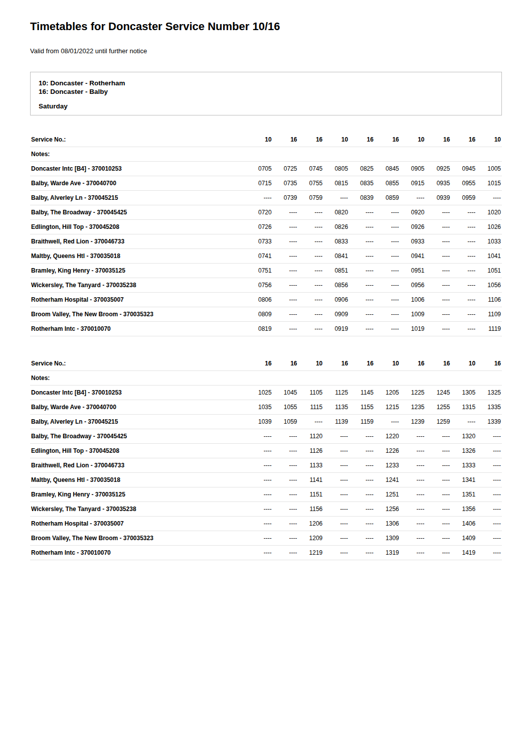Timetables for Doncaster Service Number 10/16
Valid from 08/01/2022 until further notice
10: Doncaster - Rotherham
16: Doncaster - Balby
Saturday
| Service No.: | 10 | 16 | 16 | 10 | 16 | 16 | 10 | 16 | 16 | 10 |
| --- | --- | --- | --- | --- | --- | --- | --- | --- | --- | --- |
| Notes: | | | | | | | | | | |
| Doncaster Intc [B4] - 370010253 | 0705 | 0725 | 0745 | 0805 | 0825 | 0845 | 0905 | 0925 | 0945 | 1005 |
| Balby, Warde Ave - 370040700 | 0715 | 0735 | 0755 | 0815 | 0835 | 0855 | 0915 | 0935 | 0955 | 1015 |
| Balby, Alverley Ln - 370045215 | ---- | 0739 | 0759 | ---- | 0839 | 0859 | ---- | 0939 | 0959 | ---- |
| Balby, The Broadway - 370045425 | 0720 | ---- | ---- | 0820 | ---- | ---- | 0920 | ---- | ---- | 1020 |
| Edlington, Hill Top - 370045208 | 0726 | ---- | ---- | 0826 | ---- | ---- | 0926 | ---- | ---- | 1026 |
| Braithwell, Red Lion - 370046733 | 0733 | ---- | ---- | 0833 | ---- | ---- | 0933 | ---- | ---- | 1033 |
| Maltby, Queens Htl - 370035018 | 0741 | ---- | ---- | 0841 | ---- | ---- | 0941 | ---- | ---- | 1041 |
| Bramley, King Henry - 370035125 | 0751 | ---- | ---- | 0851 | ---- | ---- | 0951 | ---- | ---- | 1051 |
| Wickersley, The Tanyard - 370035238 | 0756 | ---- | ---- | 0856 | ---- | ---- | 0956 | ---- | ---- | 1056 |
| Rotherham Hospital - 370035007 | 0806 | ---- | ---- | 0906 | ---- | ---- | 1006 | ---- | ---- | 1106 |
| Broom Valley, The New Broom - 370035323 | 0809 | ---- | ---- | 0909 | ---- | ---- | 1009 | ---- | ---- | 1109 |
| Rotherham Intc - 370010070 | 0819 | ---- | ---- | 0919 | ---- | ---- | 1019 | ---- | ---- | 1119 |
| Service No.: | 16 | 16 | 10 | 16 | 16 | 10 | 16 | 16 | 10 | 16 |
| --- | --- | --- | --- | --- | --- | --- | --- | --- | --- | --- |
| Notes: | | | | | | | | | | |
| Doncaster Intc [B4] - 370010253 | 1025 | 1045 | 1105 | 1125 | 1145 | 1205 | 1225 | 1245 | 1305 | 1325 |
| Balby, Warde Ave - 370040700 | 1035 | 1055 | 1115 | 1135 | 1155 | 1215 | 1235 | 1255 | 1315 | 1335 |
| Balby, Alverley Ln - 370045215 | 1039 | 1059 | ---- | 1139 | 1159 | ---- | 1239 | 1259 | ---- | 1339 |
| Balby, The Broadway - 370045425 | ---- | ---- | 1120 | ---- | ---- | 1220 | ---- | ---- | 1320 | ---- |
| Edlington, Hill Top - 370045208 | ---- | ---- | 1126 | ---- | ---- | 1226 | ---- | ---- | 1326 | ---- |
| Braithwell, Red Lion - 370046733 | ---- | ---- | 1133 | ---- | ---- | 1233 | ---- | ---- | 1333 | ---- |
| Maltby, Queens Htl - 370035018 | ---- | ---- | 1141 | ---- | ---- | 1241 | ---- | ---- | 1341 | ---- |
| Bramley, King Henry - 370035125 | ---- | ---- | 1151 | ---- | ---- | 1251 | ---- | ---- | 1351 | ---- |
| Wickersley, The Tanyard - 370035238 | ---- | ---- | 1156 | ---- | ---- | 1256 | ---- | ---- | 1356 | ---- |
| Rotherham Hospital - 370035007 | ---- | ---- | 1206 | ---- | ---- | 1306 | ---- | ---- | 1406 | ---- |
| Broom Valley, The New Broom - 370035323 | ---- | ---- | 1209 | ---- | ---- | 1309 | ---- | ---- | 1409 | ---- |
| Rotherham Intc - 370010070 | ---- | ---- | 1219 | ---- | ---- | 1319 | ---- | ---- | 1419 | ---- |